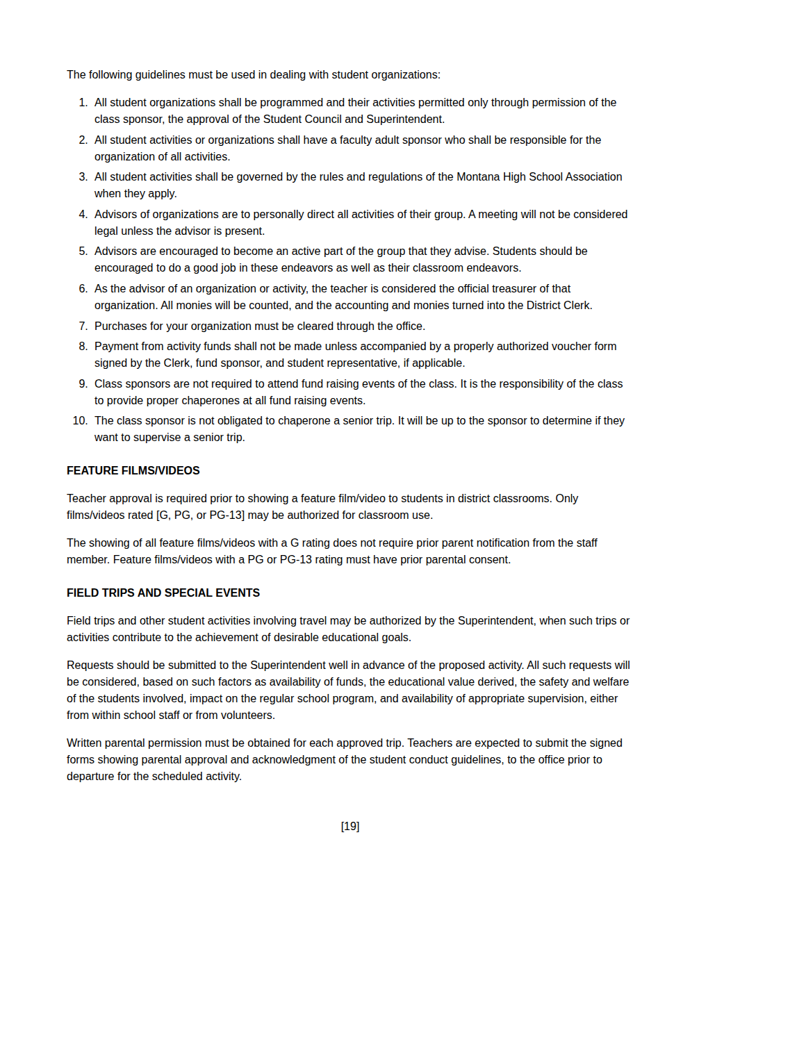The following guidelines must be used in dealing with student organizations:
All student organizations shall be programmed and their activities permitted only through permission of the class sponsor, the approval of the Student Council and Superintendent.
All student activities or organizations shall have a faculty adult sponsor who shall be responsible for the organization of all activities.
All student activities shall be governed by the rules and regulations of the Montana High School Association when they apply.
Advisors of organizations are to personally direct all activities of their group. A meeting will not be considered legal unless the advisor is present.
Advisors are encouraged to become an active part of the group that they advise. Students should be encouraged to do a good job in these endeavors as well as their classroom endeavors.
As the advisor of an organization or activity, the teacher is considered the official treasurer of that organization. All monies will be counted, and the accounting and monies turned into the District Clerk.
Purchases for your organization must be cleared through the office.
Payment from activity funds shall not be made unless accompanied by a properly authorized voucher form signed by the Clerk, fund sponsor, and student representative, if applicable.
Class sponsors are not required to attend fund raising events of the class. It is the responsibility of the class to provide proper chaperones at all fund raising events.
The class sponsor is not obligated to chaperone a senior trip. It will be up to the sponsor to determine if they want to supervise a senior trip.
Feature Films/Videos
Teacher approval is required prior to showing a feature film/video to students in district classrooms. Only films/videos rated [G, PG, or PG-13] may be authorized for classroom use.
The showing of all feature films/videos with a G rating does not require prior parent notification from the staff member. Feature films/videos with a PG or PG-13 rating must have prior parental consent.
Field Trips and Special Events
Field trips and other student activities involving travel may be authorized by the Superintendent, when such trips or activities contribute to the achievement of desirable educational goals.
Requests should be submitted to the Superintendent well in advance of the proposed activity. All such requests will be considered, based on such factors as availability of funds, the educational value derived, the safety and welfare of the students involved, impact on the regular school program, and availability of appropriate supervision, either from within school staff or from volunteers.
Written parental permission must be obtained for each approved trip. Teachers are expected to submit the signed forms showing parental approval and acknowledgment of the student conduct guidelines, to the office prior to departure for the scheduled activity.
[19]